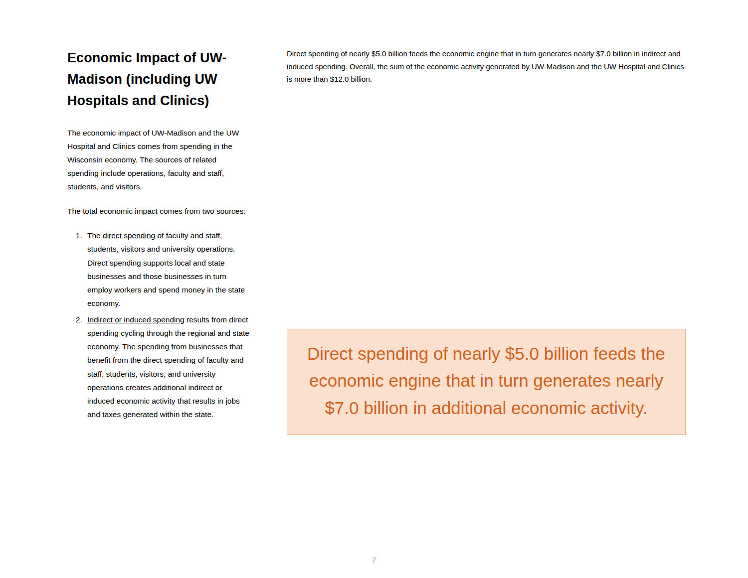Economic Impact of UW-Madison (including UW Hospitals and Clinics)
The economic impact of UW-Madison and the UW Hospital and Clinics comes from spending in the Wisconsin economy. The sources of related spending include operations, faculty and staff, students, and visitors.
The total economic impact comes from two sources:
The direct spending of faculty and staff, students, visitors and university operations. Direct spending supports local and state businesses and those businesses in turn employ workers and spend money in the state economy.
Indirect or induced spending results from direct spending cycling through the regional and state economy. The spending from businesses that benefit from the direct spending of faculty and staff, students, visitors, and university operations creates additional indirect or induced economic activity that results in jobs and taxes generated within the state.
Direct spending of nearly $5.0 billion feeds the economic engine that in turn generates nearly $7.0 billion in indirect and induced spending. Overall, the sum of the economic activity generated by UW-Madison and the UW Hospital and Clinics is more than $12.0 billion.
Direct spending of nearly $5.0 billion feeds the economic engine that in turn generates nearly $7.0 billion in additional economic activity.
7